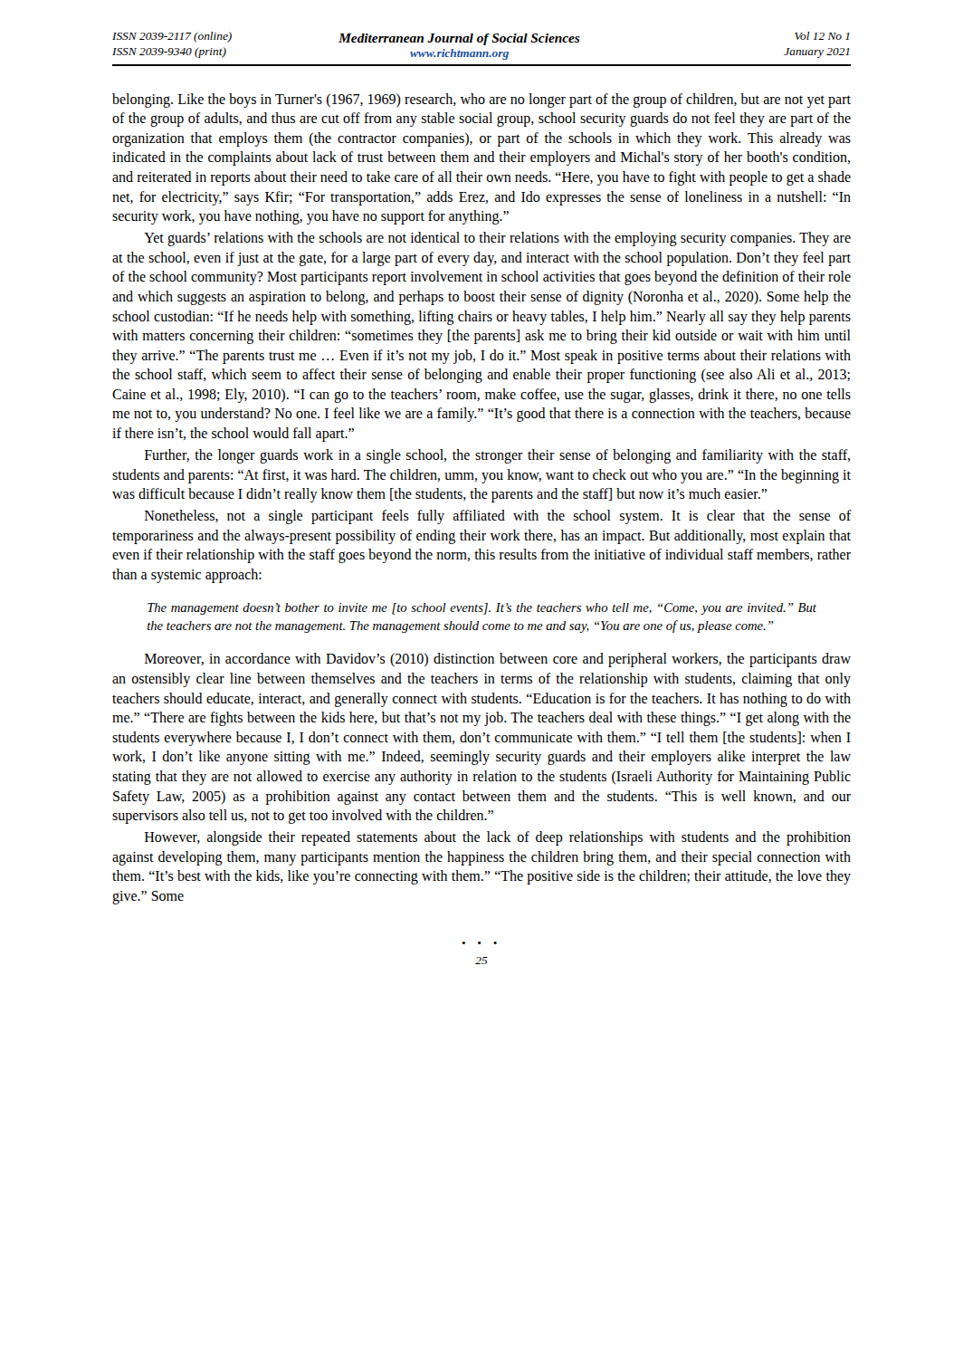| ISSN 2039-2117 (online) ISSN 2039-9340 (print) | Mediterranean Journal of Social Sciences www.richtmann.org | Vol 12 No 1 January 2021 |
belonging. Like the boys in Turner's (1967, 1969) research, who are no longer part of the group of children, but are not yet part of the group of adults, and thus are cut off from any stable social group, school security guards do not feel they are part of the organization that employs them (the contractor companies), or part of the schools in which they work. This already was indicated in the complaints about lack of trust between them and their employers and Michal's story of her booth's condition, and reiterated in reports about their need to take care of all their own needs. “Here, you have to fight with people to get a shade net, for electricity,” says Kfir; “For transportation,” adds Erez, and Ido expresses the sense of loneliness in a nutshell: “In security work, you have nothing, you have no support for anything.”
Yet guards’ relations with the schools are not identical to their relations with the employing security companies. They are at the school, even if just at the gate, for a large part of every day, and interact with the school population. Don’t they feel part of the school community? Most participants report involvement in school activities that goes beyond the definition of their role and which suggests an aspiration to belong, and perhaps to boost their sense of dignity (Noronha et al., 2020). Some help the school custodian: “If he needs help with something, lifting chairs or heavy tables, I help him.” Nearly all say they help parents with matters concerning their children: “sometimes they [the parents] ask me to bring their kid outside or wait with him until they arrive.” “The parents trust me … Even if it’s not my job, I do it.” Most speak in positive terms about their relations with the school staff, which seem to affect their sense of belonging and enable their proper functioning (see also Ali et al., 2013; Caine et al., 1998; Ely, 2010). “I can go to the teachers’ room, make coffee, use the sugar, glasses, drink it there, no one tells me not to, you understand? No one. I feel like we are a family.” “It’s good that there is a connection with the teachers, because if there isn’t, the school would fall apart.”
Further, the longer guards work in a single school, the stronger their sense of belonging and familiarity with the staff, students and parents: “At first, it was hard. The children, umm, you know, want to check out who you are.” “In the beginning it was difficult because I didn’t really know them [the students, the parents and the staff] but now it’s much easier.”
Nonetheless, not a single participant feels fully affiliated with the school system. It is clear that the sense of temporariness and the always-present possibility of ending their work there, has an impact. But additionally, most explain that even if their relationship with the staff goes beyond the norm, this results from the initiative of individual staff members, rather than a systemic approach:
The management doesn’t bother to invite me [to school events]. It’s the teachers who tell me, “Come, you are invited.” But the teachers are not the management. The management should come to me and say, “You are one of us, please come.”
Moreover, in accordance with Davidov’s (2010) distinction between core and peripheral workers, the participants draw an ostensibly clear line between themselves and the teachers in terms of the relationship with students, claiming that only teachers should educate, interact, and generally connect with students. “Education is for the teachers. It has nothing to do with me.” “There are fights between the kids here, but that’s not my job. The teachers deal with these things.” “I get along with the students everywhere because I, I don’t connect with them, don’t communicate with them.” “I tell them [the students]: when I work, I don’t like anyone sitting with me.” Indeed, seemingly security guards and their employers alike interpret the law stating that they are not allowed to exercise any authority in relation to the students (Israeli Authority for Maintaining Public Safety Law, 2005) as a prohibition against any contact between them and the students. “This is well known, and our supervisors also tell us, not to get too involved with the children.”
However, alongside their repeated statements about the lack of deep relationships with students and the prohibition against developing them, many participants mention the happiness the children bring them, and their special connection with them. “It’s best with the kids, like you’re connecting with them.” “The positive side is the children; their attitude, the love they give.” Some
• • • 25